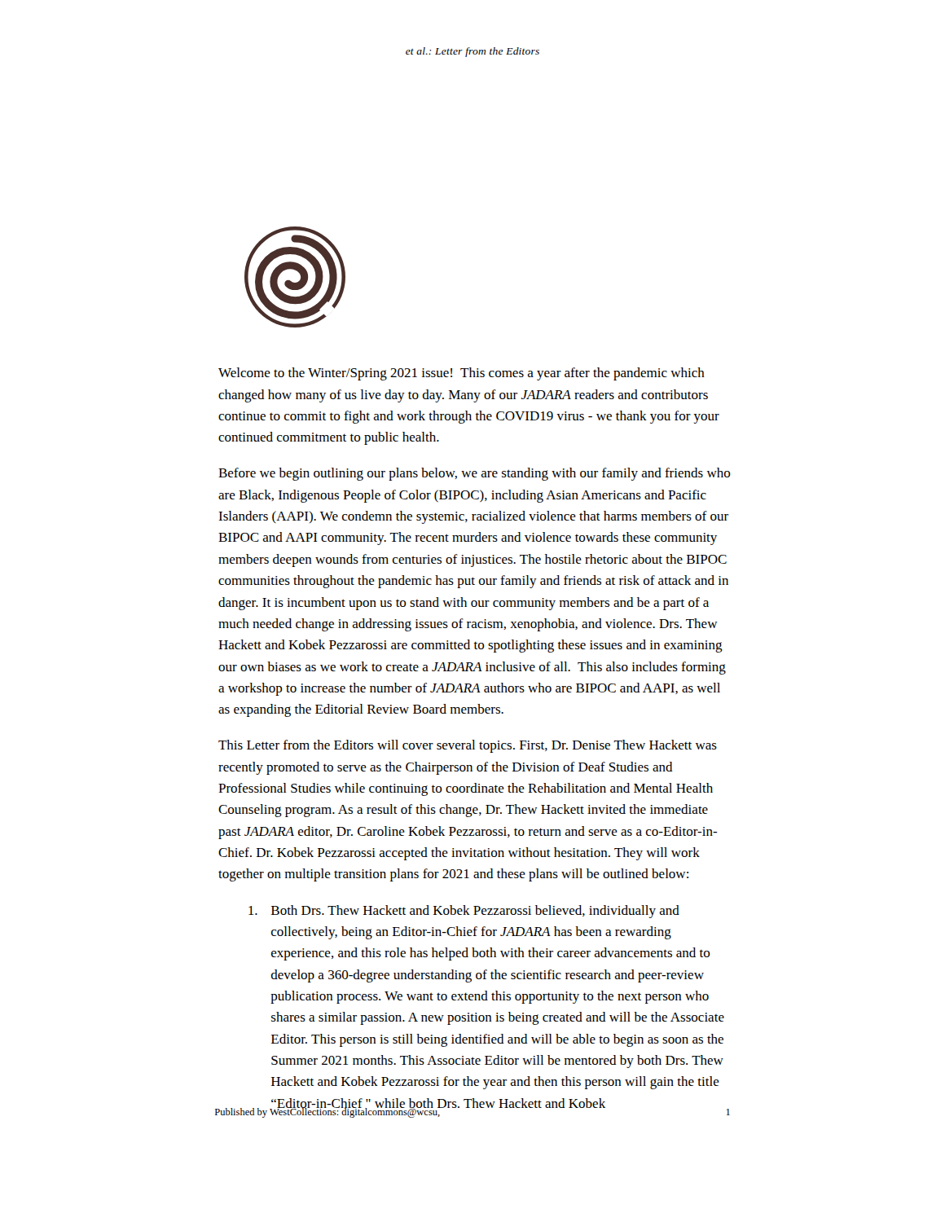et al.: Letter from the Editors
Welcome to the Winter/Spring 2021 issue! This comes a year after the pandemic which changed how many of us live day to day. Many of our JADARA readers and contributors continue to commit to fight and work through the COVID19 virus - we thank you for your continued commitment to public health.
Before we begin outlining our plans below, we are standing with our family and friends who are Black, Indigenous People of Color (BIPOC), including Asian Americans and Pacific Islanders (AAPI). We condemn the systemic, racialized violence that harms members of our BIPOC and AAPI community. The recent murders and violence towards these community members deepen wounds from centuries of injustices. The hostile rhetoric about the BIPOC communities throughout the pandemic has put our family and friends at risk of attack and in danger. It is incumbent upon us to stand with our community members and be a part of a much needed change in addressing issues of racism, xenophobia, and violence. Drs. Thew Hackett and Kobek Pezzarossi are committed to spotlighting these issues and in examining our own biases as we work to create a JADARA inclusive of all. This also includes forming a workshop to increase the number of JADARA authors who are BIPOC and AAPI, as well as expanding the Editorial Review Board members.
This Letter from the Editors will cover several topics. First, Dr. Denise Thew Hackett was recently promoted to serve as the Chairperson of the Division of Deaf Studies and Professional Studies while continuing to coordinate the Rehabilitation and Mental Health Counseling program. As a result of this change, Dr. Thew Hackett invited the immediate past JADARA editor, Dr. Caroline Kobek Pezzarossi, to return and serve as a co-Editor-in-Chief. Dr. Kobek Pezzarossi accepted the invitation without hesitation. They will work together on multiple transition plans for 2021 and these plans will be outlined below:
Both Drs. Thew Hackett and Kobek Pezzarossi believed, individually and collectively, being an Editor-in-Chief for JADARA has been a rewarding experience, and this role has helped both with their career advancements and to develop a 360-degree understanding of the scientific research and peer-review publication process. We want to extend this opportunity to the next person who shares a similar passion. A new position is being created and will be the Associate Editor. This person is still being identified and will be able to begin as soon as the Summer 2021 months. This Associate Editor will be mentored by both Drs. Thew Hackett and Kobek Pezzarossi for the year and then this person will gain the title “Editor-in-Chief " while both Drs. Thew Hackett and Kobek
Published by WestCollections: digitalcommons@wcsu,
1